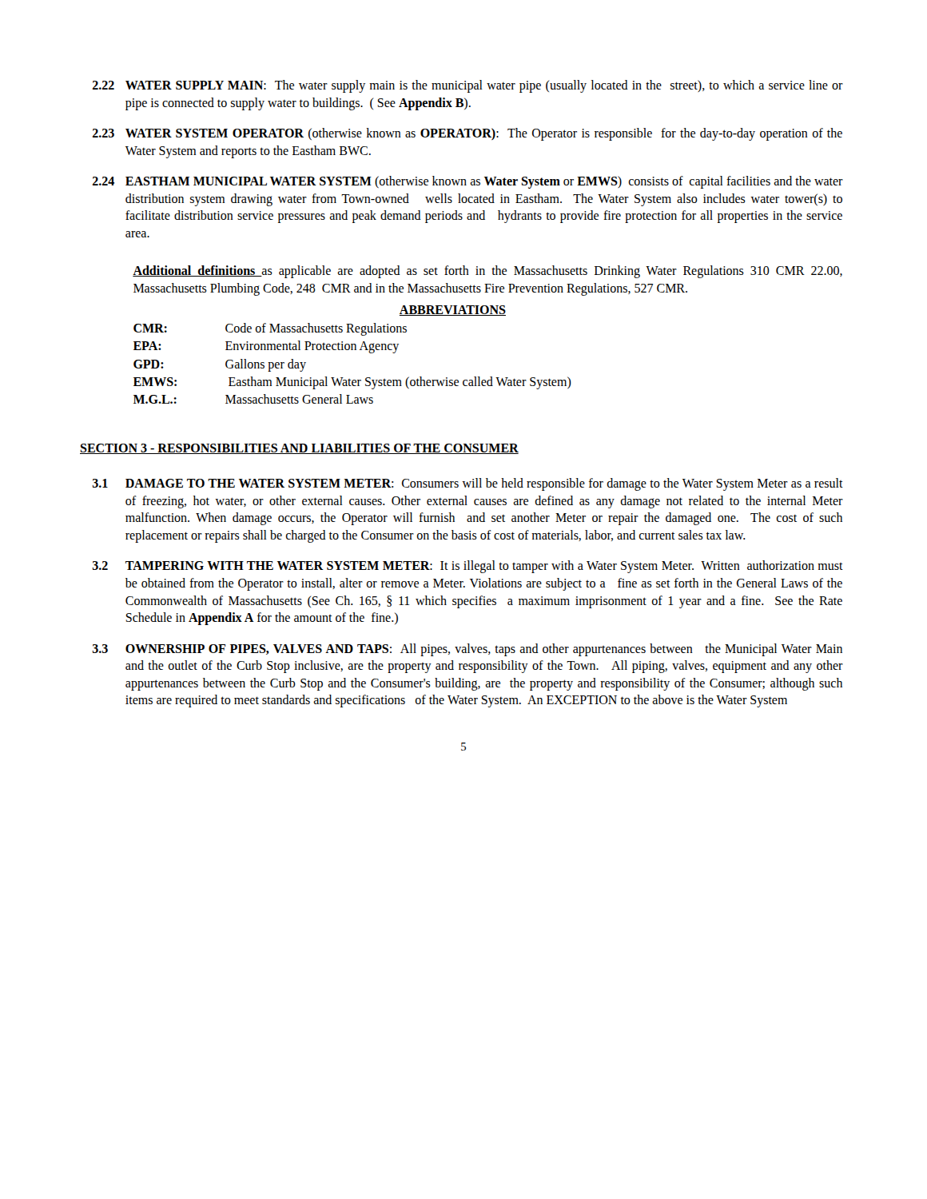2.22
WATER SUPPLY MAIN: The water supply main is the municipal water pipe (usually located in the street), to which a service line or pipe is connected to supply water to buildings. ( See Appendix B).
2.23
WATER SYSTEM OPERATOR (otherwise known as OPERATOR): The Operator is responsible for the day-to-day operation of the Water System and reports to the Eastham BWC.
2.24
EASTHAM MUNICIPAL WATER SYSTEM (otherwise known as Water System or EMWS) consists of capital facilities and the water distribution system drawing water from Town-owned wells located in Eastham. The Water System also includes water tower(s) to facilitate distribution service pressures and peak demand periods and hydrants to provide fire protection for all properties in the service area.
Additional definitions as applicable are adopted as set forth in the Massachusetts Drinking Water Regulations 310 CMR 22.00, Massachusetts Plumbing Code, 248 CMR and in the Massachusetts Fire Prevention Regulations, 527 CMR.
ABBREVIATIONS
| CMR: | Code of Massachusetts Regulations |
| EPA: | Environmental Protection Agency |
| GPD: | Gallons per day |
| EMWS: | Eastham Municipal Water System (otherwise called Water System) |
| M.G.L.: | Massachusetts General Laws |
SECTION 3 - RESPONSIBILITIES AND LIABILITIES OF THE CONSUMER
3.1
DAMAGE TO THE WATER SYSTEM METER: Consumers will be held responsible for damage to the Water System Meter as a result of freezing, hot water, or other external causes. Other external causes are defined as any damage not related to the internal Meter malfunction. When damage occurs, the Operator will furnish and set another Meter or repair the damaged one. The cost of such replacement or repairs shall be charged to the Consumer on the basis of cost of materials, labor, and current sales tax law.
3.2
TAMPERING WITH THE WATER SYSTEM METER: It is illegal to tamper with a Water System Meter. Written authorization must be obtained from the Operator to install, alter or remove a Meter. Violations are subject to a fine as set forth in the General Laws of the Commonwealth of Massachusetts (See Ch. 165, § 11 which specifies a maximum imprisonment of 1 year and a fine. See the Rate Schedule in Appendix A for the amount of the fine.)
3.3
OWNERSHIP OF PIPES, VALVES AND TAPS: All pipes, valves, taps and other appurtenances between the Municipal Water Main and the outlet of the Curb Stop inclusive, are the property and responsibility of the Town. All piping, valves, equipment and any other appurtenances between the Curb Stop and the Consumer's building, are the property and responsibility of the Consumer; although such items are required to meet standards and specifications of the Water System. An EXCEPTION to the above is the Water System
5